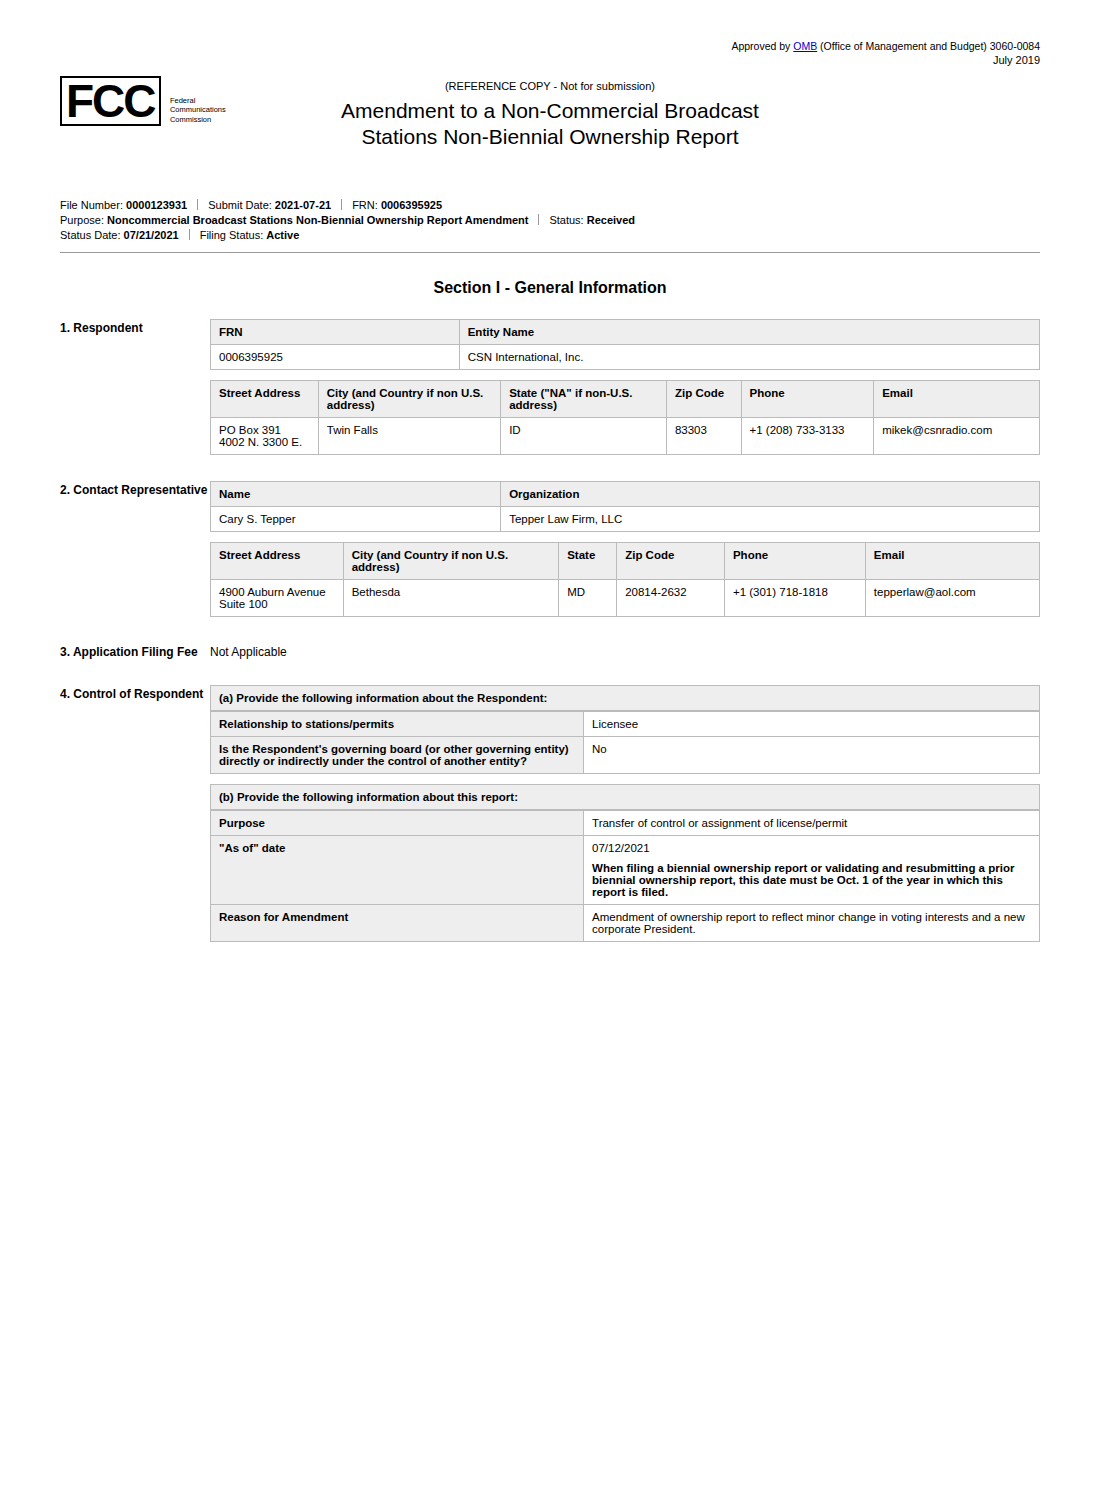Approved by OMB (Office of Management and Budget) 3060-0084
July 2019
FCC Federal
Communications
Commission
(REFERENCE COPY - Not for submission)
Amendment to a Non-Commercial Broadcast
Stations Non-Biennial Ownership Report
File Number: 0000123931 Submit Date: 2021-07-21 FRN: 0006395925
Purpose: Noncommercial Broadcast Stations Non-Biennial Ownership Report Amendment Status: Received
Status Date: 07/21/2021 Filing Status: Active
Section I - General Information
1. Respondent
| FRN | Entity Name |
| --- | --- |
| 0006395925 | CSN International, Inc. |
| Street Address | City (and Country if non U.S. address) | State ("NA" if non-U.S. address) | Zip Code | Phone | Email |
| --- | --- | --- | --- | --- | --- |
| PO Box 391 4002 N. 3300 E. | Twin Falls | ID | 83303 | +1 (208) 733-3133 | mikek@csnradio.com |
2. Contact Representative
| Name | Organization |
| --- | --- |
| Cary S. Tepper | Tepper Law Firm, LLC |
| Street Address | City (and Country if non U.S. address) | State | Zip Code | Phone | Email |
| --- | --- | --- | --- | --- | --- |
| 4900 Auburn Avenue Suite 100 | Bethesda | MD | 20814-2632 | +1 (301) 718-1818 | tepperlaw@aol.com |
3. Application Filing Fee
Not Applicable
4. Control of Respondent
(a) Provide the following information about the Respondent:
| Relationship to stations/permits | Licensee |
| Is the Respondent's governing board (or other governing entity) directly or indirectly under the control of another entity? | No |
(b) Provide the following information about this report:
| Purpose | Transfer of control or assignment of license/permit |
| "As of" date | 07/12/2021 When filing a biennial ownership report or validating and resubmitting a prior biennial ownership report, this date must be Oct. 1 of the year in which this report is filed. |
| Reason for Amendment | Amendment of ownership report to reflect minor change in voting interests and a new corporate President. |